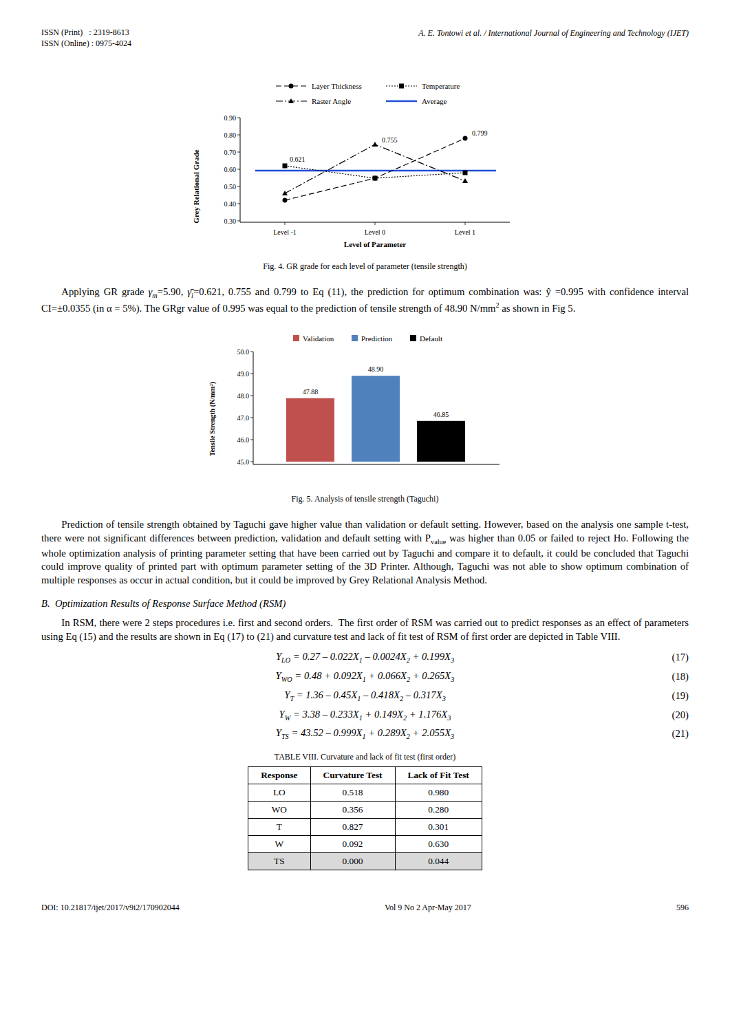ISSN (Print) : 2319-8613
ISSN (Online) : 0975-4024
A. E. Tontowi et al. / International Journal of Engineering and Technology (IJET)
Layer Thickness Temperature Raster Angle Average Grey Relational Grade 0.90 0.80 0.70 0.60 0.50 0.40 0.30 Level -1 Level 0 Level 1 Level of Parameter 0.799 0.621 0.755
Fig. 4. GR grade for each level of parameter (tensile strength)
Applying GR grade γm=5.90, γ̄i=0.621, 0.755 and 0.799 to Eq (11), the prediction for optimum combination was: ŷ =0.995 with confidence interval CI=±0.0355 (in α = 5%). The GRgr value of 0.995 was equal to the prediction of tensile strength of 48.90 N/mm2 as shown in Fig 5.
Validation Prediction Default Tensile Strength (N/mm²) 50.0 49.0 48.0 47.0 46.0 45.0 47.88 48.90 46.85
Fig. 5. Analysis of tensile strength (Taguchi)
Prediction of tensile strength obtained by Taguchi gave higher value than validation or default setting. However, based on the analysis one sample t-test, there were not significant differences between prediction, validation and default setting with Pvalue was higher than 0.05 or failed to reject Ho. Following the whole optimization analysis of printing parameter setting that have been carried out by Taguchi and compare it to default, it could be concluded that Taguchi could improve quality of printed part with optimum parameter setting of the 3D Printer. Although, Taguchi was not able to show optimum combination of multiple responses as occur in actual condition, but it could be improved by Grey Relational Analysis Method.
B. Optimization Results of Response Surface Method (RSM)
In RSM, there were 2 steps procedures i.e. first and second orders. The first order of RSM was carried out to predict responses as an effect of parameters using Eq (15) and the results are shown in Eq (17) to (21) and curvature test and lack of fit test of RSM of first order are depicted in Table VIII.
YLO = 0.27 – 0.022X1 – 0.0024X2 + 0.199X3
(17)
YWO = 0.48 + 0.092X1 + 0.066X2 + 0.265X3
(18)
YT = 1.36 – 0.45X1 – 0.418X2 – 0.317X3
(19)
YW = 3.38 – 0.233X1 + 0.149X2 + 1.176X3
(20)
YTS = 43.52 – 0.999X1 + 0.289X2 + 2.055X3
(21)
TABLE VIII. Curvature and lack of fit test (first order)
| Response | Curvature Test | Lack of Fit Test |
| --- | --- | --- |
| LO | 0.518 | 0.980 |
| WO | 0.356 | 0.280 |
| T | 0.827 | 0.301 |
| W | 0.092 | 0.630 |
| TS | 0.000 | 0.044 |
DOI: 10.21817/ijet/2017/v9i2/170902044
Vol 9 No 2 Apr-May 2017
596